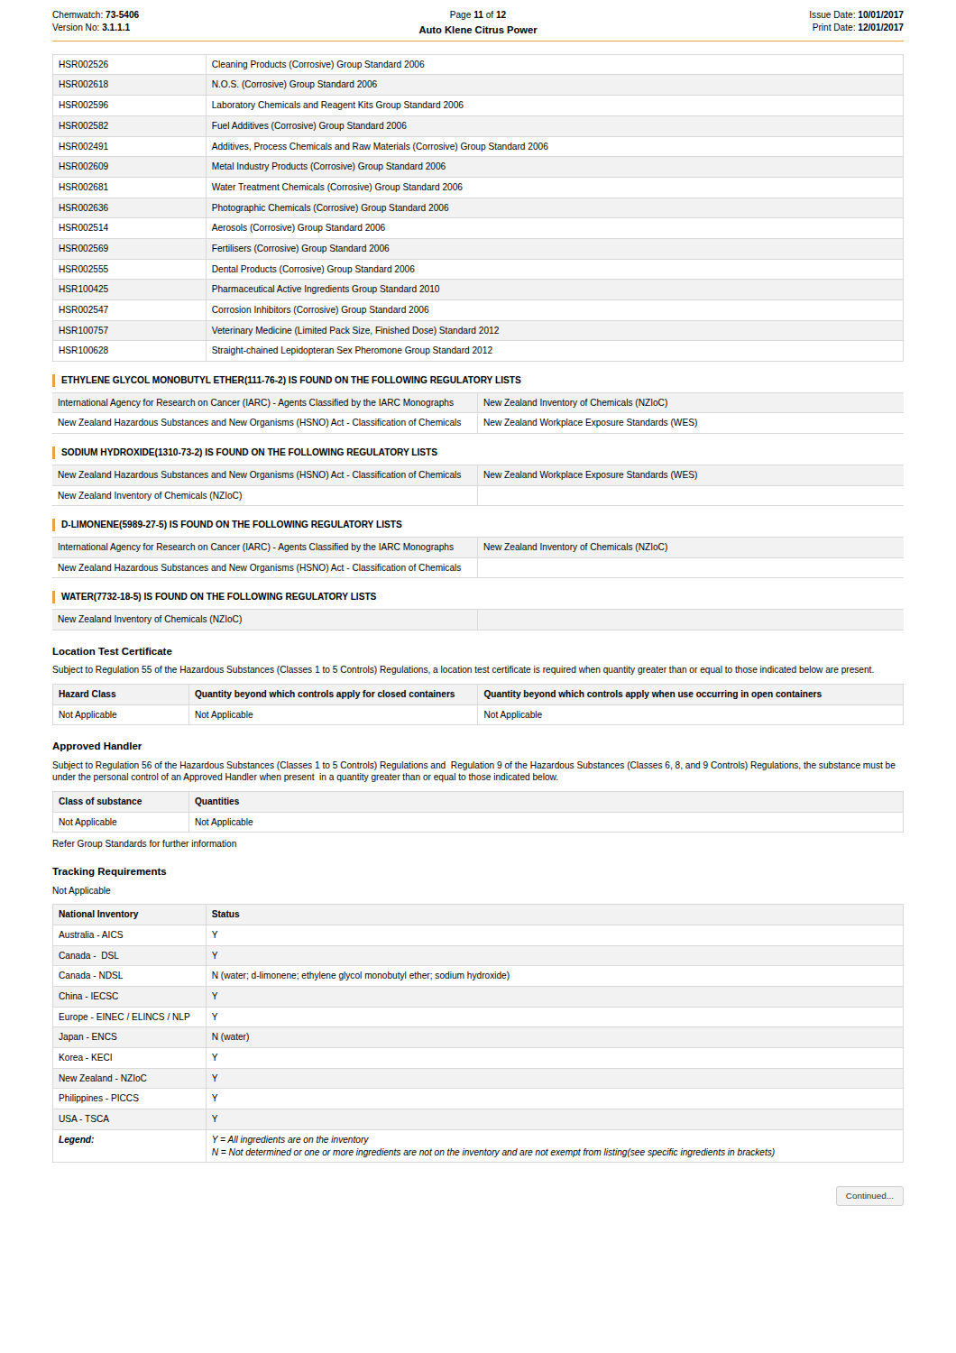Chemwatch: 73-5406
Version No: 3.1.1.1
Page 11 of 12
Auto Klene Citrus Power
Issue Date: 10/01/2017
Print Date: 12/01/2017
| HSR002526 | Cleaning Products (Corrosive) Group Standard 2006 |
| HSR002618 | N.O.S. (Corrosive) Group Standard 2006 |
| HSR002596 | Laboratory Chemicals and Reagent Kits Group Standard 2006 |
| HSR002582 | Fuel Additives (Corrosive) Group Standard 2006 |
| HSR002491 | Additives, Process Chemicals and Raw Materials (Corrosive) Group Standard 2006 |
| HSR002609 | Metal Industry Products (Corrosive) Group Standard 2006 |
| HSR002681 | Water Treatment Chemicals (Corrosive) Group Standard 2006 |
| HSR002636 | Photographic Chemicals (Corrosive) Group Standard 2006 |
| HSR002514 | Aerosols (Corrosive) Group Standard 2006 |
| HSR002569 | Fertilisers (Corrosive) Group Standard 2006 |
| HSR002555 | Dental Products (Corrosive) Group Standard 2006 |
| HSR100425 | Pharmaceutical Active Ingredients Group Standard 2010 |
| HSR002547 | Corrosion Inhibitors (Corrosive) Group Standard 2006 |
| HSR100757 | Veterinary Medicine (Limited Pack Size, Finished Dose) Standard 2012 |
| HSR100628 | Straight-chained Lepidopteran Sex Pheromone Group Standard 2012 |
Ethylene glycol monobutyl ether(111-76-2) is found on the following regulatory lists
International Agency for Research on Cancer (IARC) - Agents Classified by the IARC Monographs
New Zealand Inventory of Chemicals (NZIoC)
New Zealand Hazardous Substances and New Organisms (HSNO) Act - Classification of Chemicals
New Zealand Workplace Exposure Standards (WES)
Sodium hydroxide(1310-73-2) is found on the following regulatory lists
New Zealand Hazardous Substances and New Organisms (HSNO) Act - Classification of Chemicals
New Zealand Workplace Exposure Standards (WES)
New Zealand Inventory of Chemicals (NZIoC)
d-Limonene(5989-27-5) is found on the following regulatory lists
International Agency for Research on Cancer (IARC) - Agents Classified by the IARC Monographs
New Zealand Inventory of Chemicals (NZIoC)
New Zealand Hazardous Substances and New Organisms (HSNO) Act - Classification of Chemicals
Water(7732-18-5) is found on the following regulatory lists
New Zealand Inventory of Chemicals (NZIoC)
Location Test Certificate
Subject to Regulation 55 of the Hazardous Substances (Classes 1 to 5 Controls) Regulations, a location test certificate is required when quantity greater than or equal to those indicated below are present.
| Hazard Class | Quantity beyond which controls apply for closed containers | Quantity beyond which controls apply when use occurring in open containers |
| --- | --- | --- |
| Not Applicable | Not Applicable | Not Applicable |
Approved Handler
Subject to Regulation 56 of the Hazardous Substances (Classes 1 to 5 Controls) Regulations and Regulation 9 of the Hazardous Substances (Classes 6, 8, and 9 Controls) Regulations, the substance must be under the personal control of an Approved Handler when present in a quantity greater than or equal to those indicated below.
| Class of substance | Quantities |
| --- | --- |
| Not Applicable | Not Applicable |
Refer Group Standards for further information
Tracking Requirements
Not Applicable
| National Inventory | Status |
| --- | --- |
| Australia - AICS | Y |
| Canada - DSL | Y |
| Canada - NDSL | N (water; d-limonene; ethylene glycol monobutyl ether; sodium hydroxide) |
| China - IECSC | Y |
| Europe - EINEC / ELINCS / NLP | Y |
| Japan - ENCS | N (water) |
| Korea - KECI | Y |
| New Zealand - NZIoC | Y |
| Philippines - PICCS | Y |
| USA - TSCA | Y |
| Legend: | Y = All ingredients are on the inventory N = Not determined or one or more ingredients are not on the inventory and are not exempt from listing(see specific ingredients in brackets) |
Continued...